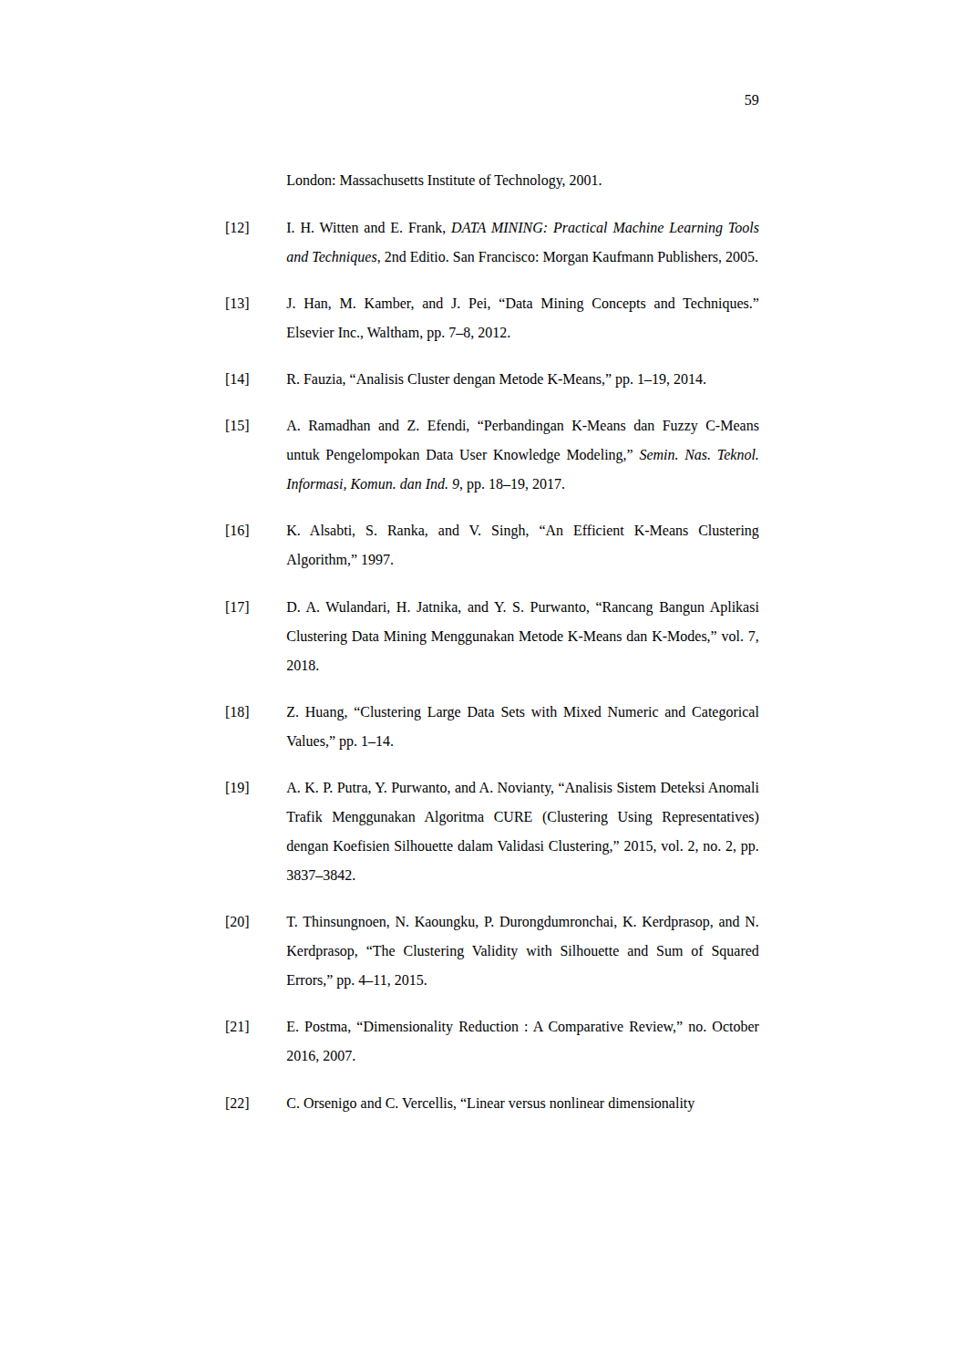59
London: Massachusetts Institute of Technology, 2001.
[12] I. H. Witten and E. Frank, DATA MINING: Practical Machine Learning Tools and Techniques, 2nd Editio. San Francisco: Morgan Kaufmann Publishers, 2005.
[13] J. Han, M. Kamber, and J. Pei, “Data Mining Concepts and Techniques.” Elsevier Inc., Waltham, pp. 7–8, 2012.
[14] R. Fauzia, “Analisis Cluster dengan Metode K-Means,” pp. 1–19, 2014.
[15] A. Ramadhan and Z. Efendi, “Perbandingan K-Means dan Fuzzy C-Means untuk Pengelompokan Data User Knowledge Modeling,” Semin. Nas. Teknol. Informasi, Komun. dan Ind. 9, pp. 18–19, 2017.
[16] K. Alsabti, S. Ranka, and V. Singh, “An Efficient K-Means Clustering Algorithm,” 1997.
[17] D. A. Wulandari, H. Jatnika, and Y. S. Purwanto, “Rancang Bangun Aplikasi Clustering Data Mining Menggunakan Metode K-Means dan K-Modes,” vol. 7, 2018.
[18] Z. Huang, “Clustering Large Data Sets with Mixed Numeric and Categorical Values,” pp. 1–14.
[19] A. K. P. Putra, Y. Purwanto, and A. Novianty, “Analisis Sistem Deteksi Anomali Trafik Menggunakan Algoritma CURE (Clustering Using Representatives) dengan Koefisien Silhouette dalam Validasi Clustering,” 2015, vol. 2, no. 2, pp. 3837–3842.
[20] T. Thinsungnoen, N. Kaoungku, P. Durongdumronchai, K. Kerdprasop, and N. Kerdprasop, “The Clustering Validity with Silhouette and Sum of Squared Errors,” pp. 4–11, 2015.
[21] E. Postma, “Dimensionality Reduction : A Comparative Review,” no. October 2016, 2007.
[22] C. Orsenigo and C. Vercellis, “Linear versus nonlinear dimensionality